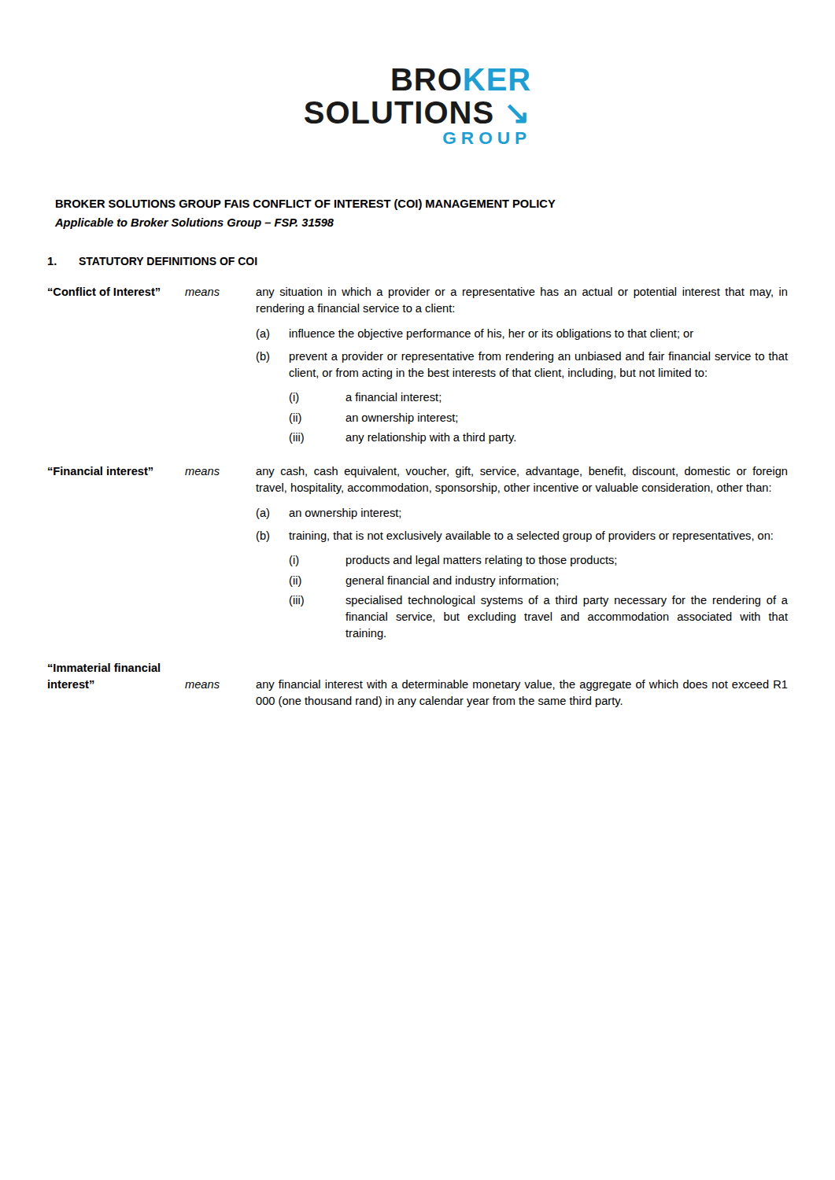BROKER
SOLUTIONS ↘
GROUP
BROKER SOLUTIONS GROUP FAIS CONFLICT OF INTEREST (COI) MANAGEMENT POLICY
Applicable to Broker Solutions Group – FSP. 31598
1. STATUTORY DEFINITIONS OF COI
| “Conflict of Interest” | means | any situation in which a provider or a representative has an actual or potential interest that may, in rendering a financial service to a client: (a) influence the objective performance of his, her or its obligations to that client; or (b) prevent a provider or representative from rendering an unbiased and fair financial service to that client, or from acting in the best interests of that client, including, but not limited to: (i) a financial interest; (ii) an ownership interest; (iii) any relationship with a third party. |
| “Financial interest” | means | any cash, cash equivalent, voucher, gift, service, advantage, benefit, discount, domestic or foreign travel, hospitality, accommodation, sponsorship, other incentive or valuable consideration, other than: (a) an ownership interest; (b) training, that is not exclusively available to a selected group of providers or representatives, on: (i) products and legal matters relating to those products; (ii) general financial and industry information; (iii) specialised technological systems of a third party necessary for the rendering of a financial service, but excluding travel and accommodation associated with that training. |
| “Immaterial financial | | |
| interest” | means | any financial interest with a determinable monetary value, the aggregate of which does not exceed R1 000 (one thousand rand) in any calendar year from the same third party. |